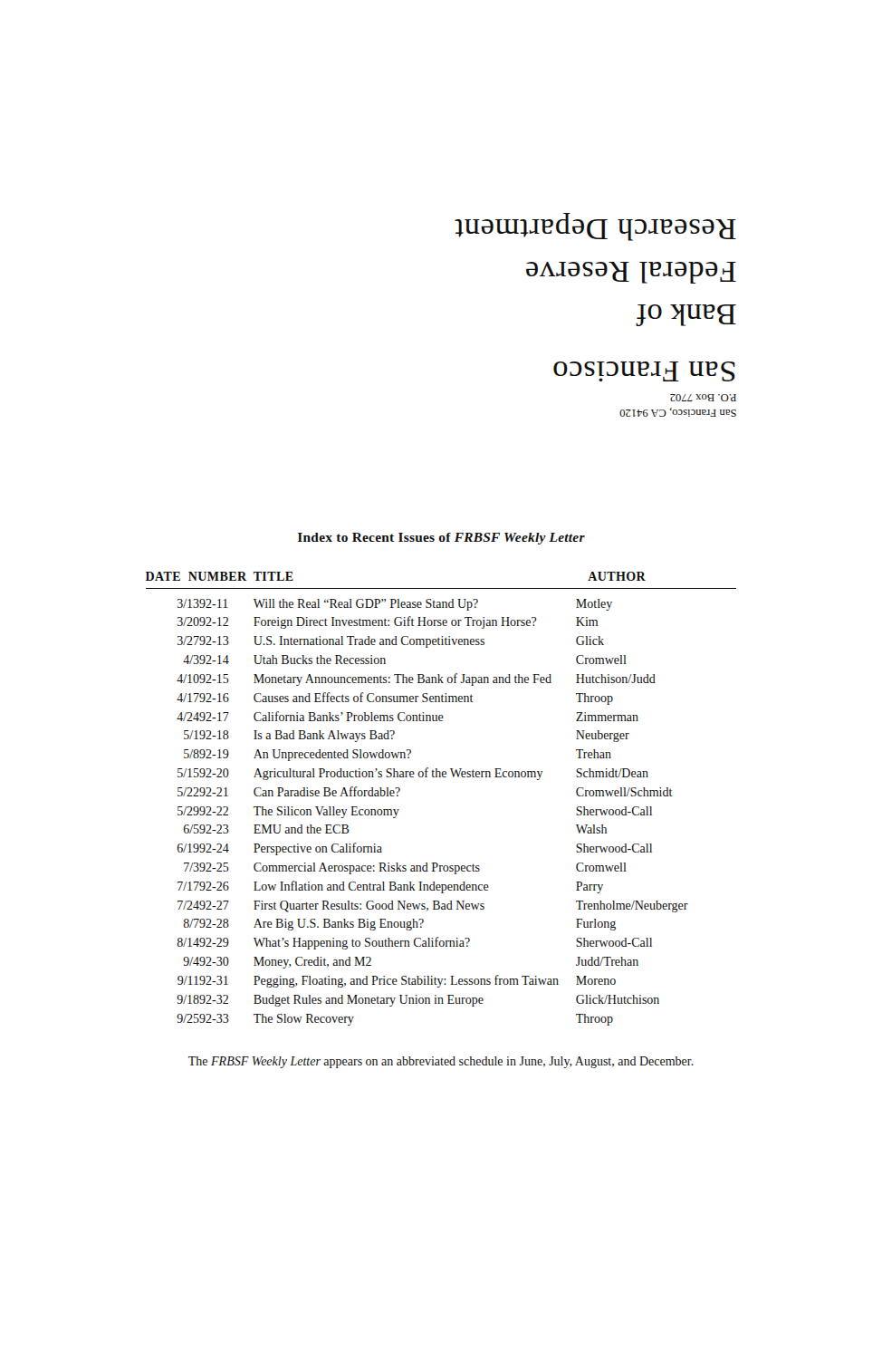San Francisco, CA 94120
P.O. Box 7702
San Francisco
Bank of
Federal Reserve
Research Department
Index to Recent Issues of FRBSF Weekly Letter
| DATE NUMBER | TITLE | AUTHOR |
| --- | --- | --- |
| 3/13 | 92-11 | Will the Real “Real GDP” Please Stand Up? | Motley |
| 3/20 | 92-12 | Foreign Direct Investment: Gift Horse or Trojan Horse? | Kim |
| 3/27 | 92-13 | U.S. International Trade and Competitiveness | Glick |
| 4/3 | 92-14 | Utah Bucks the Recession | Cromwell |
| 4/10 | 92-15 | Monetary Announcements: The Bank of Japan and the Fed | Hutchison/Judd |
| 4/17 | 92-16 | Causes and Effects of Consumer Sentiment | Throop |
| 4/24 | 92-17 | California Banks’ Problems Continue | Zimmerman |
| 5/1 | 92-18 | Is a Bad Bank Always Bad? | Neuberger |
| 5/8 | 92-19 | An Unprecedented Slowdown? | Trehan |
| 5/15 | 92-20 | Agricultural Production’s Share of the Western Economy | Schmidt/Dean |
| 5/22 | 92-21 | Can Paradise Be Affordable? | Cromwell/Schmidt |
| 5/29 | 92-22 | The Silicon Valley Economy | Sherwood-Call |
| 6/5 | 92-23 | EMU and the ECB | Walsh |
| 6/19 | 92-24 | Perspective on California | Sherwood-Call |
| 7/3 | 92-25 | Commercial Aerospace: Risks and Prospects | Cromwell |
| 7/17 | 92-26 | Low Inflation and Central Bank Independence | Parry |
| 7/24 | 92-27 | First Quarter Results: Good News, Bad News | Trenholme/Neuberger |
| 8/7 | 92-28 | Are Big U.S. Banks Big Enough? | Furlong |
| 8/14 | 92-29 | What’s Happening to Southern California? | Sherwood-Call |
| 9/4 | 92-30 | Money, Credit, and M2 | Judd/Trehan |
| 9/11 | 92-31 | Pegging, Floating, and Price Stability: Lessons from Taiwan | Moreno |
| 9/18 | 92-32 | Budget Rules and Monetary Union in Europe | Glick/Hutchison |
| 9/25 | 92-33 | The Slow Recovery | Throop |
The FRBSF Weekly Letter appears on an abbreviated schedule in June, July, August, and December.